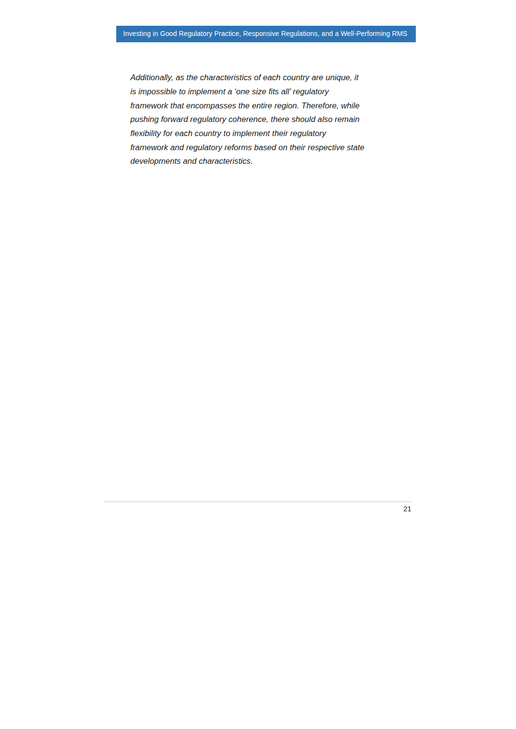Investing in Good Regulatory Practice, Responsive Regulations, and a Well-Performing RMS
Additionally, as the characteristics of each country are unique, it is impossible to implement a ‘one size fits all’ regulatory framework that encompasses the entire region. Therefore, while pushing forward regulatory coherence, there should also remain flexibility for each country to implement their regulatory framework and regulatory reforms based on their respective state developments and characteristics.
21